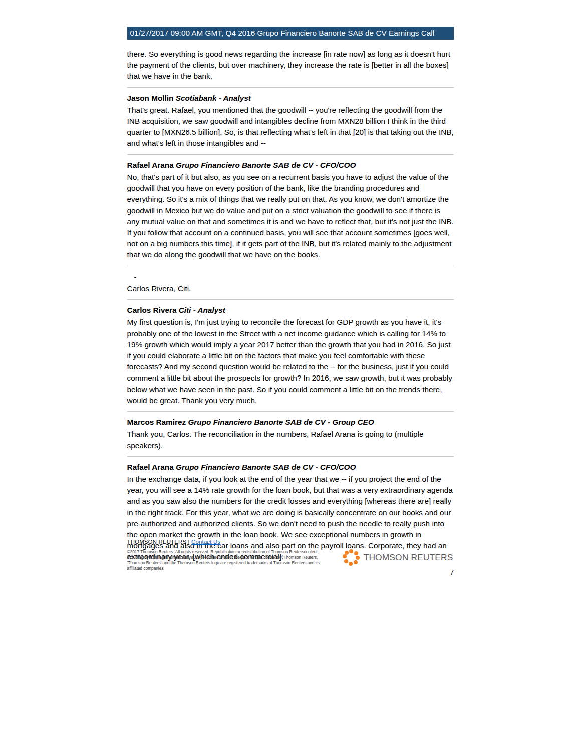01/27/2017 09:00 AM GMT, Q4 2016 Grupo Financiero Banorte SAB de CV Earnings Call
there. So everything is good news regarding the increase [in rate now] as long as it doesn't hurt the payment of the clients, but over machinery, they increase the rate is [better in all the boxes] that we have in the bank.
Jason Mollin Scotiabank - Analyst
That's great. Rafael, you mentioned that the goodwill -- you're reflecting the goodwill from the INB acquisition, we saw goodwill and intangibles decline from MXN28 billion I think in the third quarter to [MXN26.5 billion]. So, is that reflecting what's left in that [20] is that taking out the INB, and what's left in those intangibles and --
Rafael Arana Grupo Financiero Banorte SAB de CV - CFO/COO
No, that's part of it but also, as you see on a recurrent basis you have to adjust the value of the goodwill that you have on every position of the bank, like the branding procedures and everything. So it's a mix of things that we really put on that. As you know, we don't amortize the goodwill in Mexico but we do value and put on a strict valuation the goodwill to see if there is any mutual value on that and sometimes it is and we have to reflect that, but it's not just the INB. If you follow that account on a continued basis, you will see that account sometimes [goes well, not on a big numbers this time], if it gets part of the INB, but it's related mainly to the adjustment that we do along the goodwill that we have on the books.
-
Carlos Rivera, Citi.
Carlos Rivera Citi - Analyst
My first question is, I'm just trying to reconcile the forecast for GDP growth as you have it, it's probably one of the lowest in the Street with a net income guidance which is calling for 14% to 19% growth which would imply a year 2017 better than the growth that you had in 2016. So just if you could elaborate a little bit on the factors that make you feel comfortable with these forecasts? And my second question would be related to the -- for the business, just if you could comment a little bit about the prospects for growth? In 2016, we saw growth, but it was probably below what we have seen in the past. So if you could comment a little bit on the trends there, would be great. Thank you very much.
Marcos Ramirez Grupo Financiero Banorte SAB de CV - Group CEO
Thank you, Carlos. The reconciliation in the numbers, Rafael Arana is going to (multiple speakers).
Rafael Arana Grupo Financiero Banorte SAB de CV - CFO/COO
In the exchange data, if you look at the end of the year that we -- if you project the end of the year, you will see a 14% rate growth for the loan book, but that was a very extraordinary agenda and as you saw also the numbers for the credit losses and everything [whereas there are] really in the right track. For this year, what we are doing is basically concentrate on our books and our pre-authorized and authorized clients. So we don't need to push the needle to really push into the open market the growth in the loan book. We see exceptional numbers in growth in mortgages and also in the car loans and also part on the payroll loans. Corporate, they had an extraordinary year, [which ended commercial].
THOMSON REUTERS | Contact Us
©2017 Thomson Reuters. All rights reserved. Republication or redistribution of Thomson Reuterscontent, including by framing or similarmeans, is prohibited without the prior written consent of Thomson Reuters. 'Thomson Reuters' and the Thomson Reuters logo are registered trademarks of Thomson Reuters and its affiliated companies.
THOMSON REUTERS
7